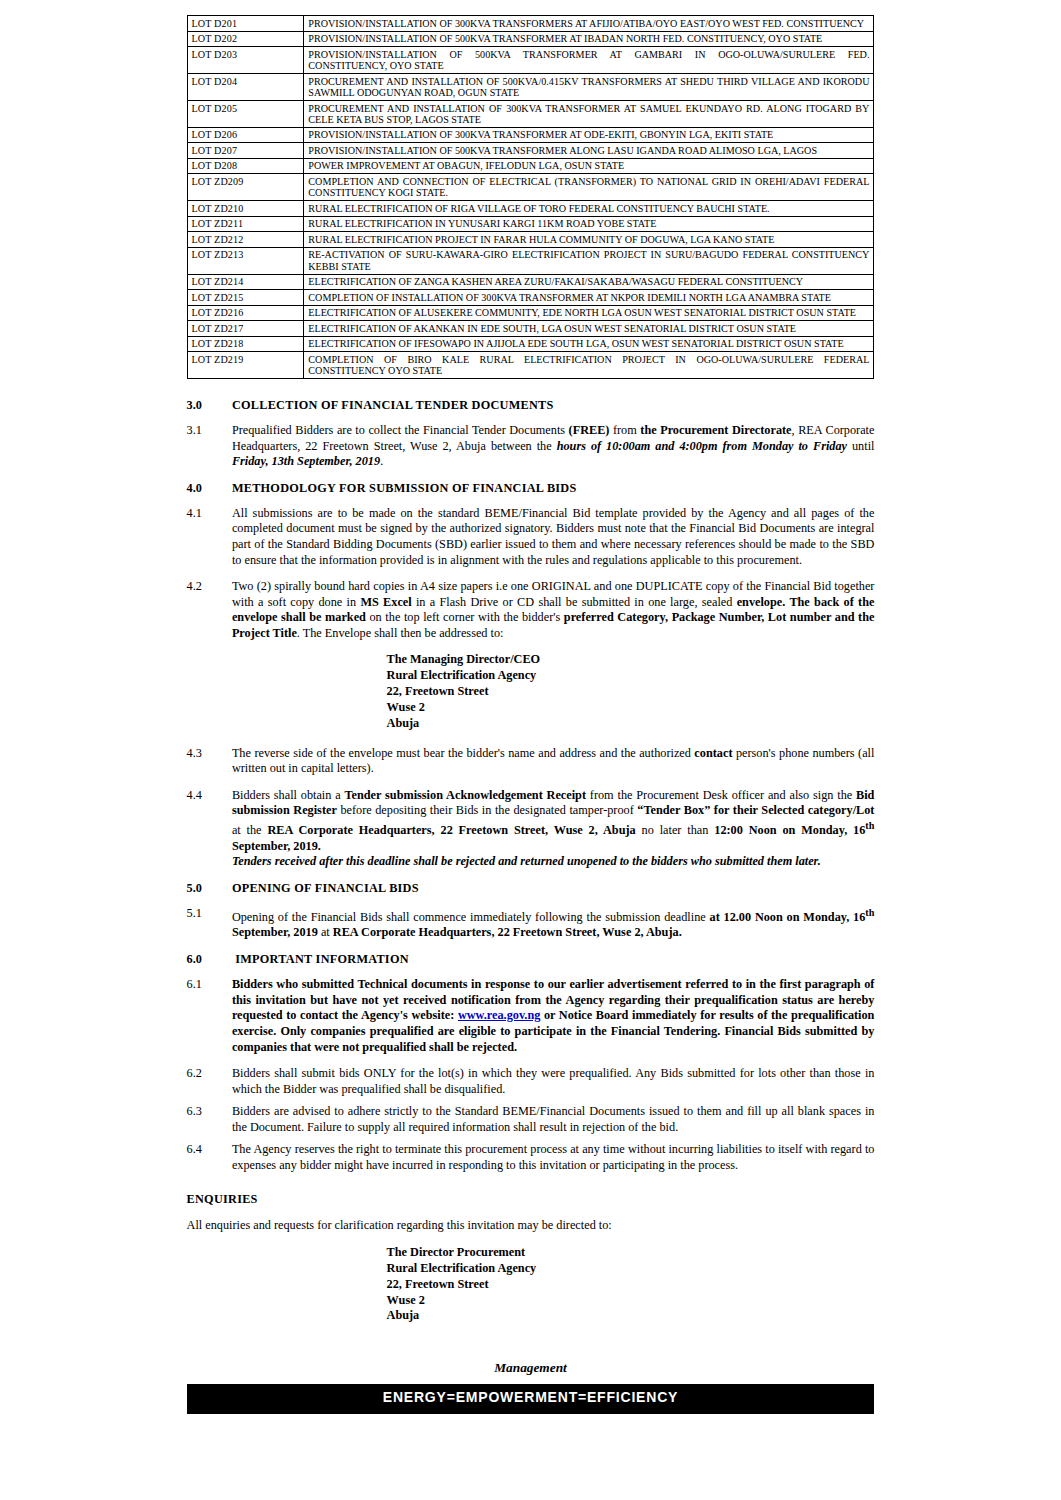| LOT D201 | PROVISION/INSTALLATION OF 300KVA TRANSFORMERS AT AFIJIO/ATIBA/OYO EAST/OYO WEST FED. CONSTITUENCY |
| LOT D202 | PROVISION/INSTALLATION OF 500KVA TRANSFORMER AT IBADAN NORTH FED. CONSTITUENCY, OYO STATE |
| LOT D203 | PROVISION/INSTALLATION OF 500KVA TRANSFORMER AT GAMBARI IN OGO-OLUWA/SURULERE FED. CONSTITUENCY, OYO STATE |
| LOT D204 | PROCUREMENT AND INSTALLATION OF 500KVA/0.415KV TRANSFORMERS AT SHEDU THIRD VILLAGE AND IKORODU SAWMILL ODOGUNYAN ROAD, OGUN STATE |
| LOT D205 | PROCUREMENT AND INSTALLATION OF 300KVA TRANSFORMER AT SAMUEL EKUNDAYO RD. ALONG ITOGARD BY CELE KETA BUS STOP, LAGOS STATE |
| LOT D206 | PROVISION/INSTALLATION OF 300KVA TRANSFORMER AT ODE-EKITI, GBONYIN LGA, EKITI STATE |
| LOT D207 | PROVISION/INSTALLATION OF 500KVA TRANSFORMER ALONG LASU IGANDA ROAD ALIMOSO LGA, LAGOS |
| LOT D208 | POWER IMPROVEMENT AT OBAGUN, IFELODUN LGA, OSUN STATE |
| LOT ZD209 | COMPLETION AND CONNECTION OF ELECTRICAL (TRANSFORMER) TO NATIONAL GRID IN OREHI/ADAVI FEDERAL CONSTITUENCY KOGI STATE. |
| LOT ZD210 | RURAL ELECTRIFICATION OF RIGA VILLAGE OF TORO FEDERAL CONSTITUENCY BAUCHI STATE. |
| LOT ZD211 | RURAL ELECTRIFICATION IN YUNUSARI KARGI 11KM ROAD YOBE STATE |
| LOT ZD212 | RURAL ELECTRIFICATION PROJECT IN FARAR HULA COMMUNITY OF DOGUWA, LGA KANO STATE |
| LOT ZD213 | RE-ACTIVATION OF SURU-KAWARA-GIRO ELECTRIFICATION PROJECT IN SURU/BAGUDO FEDERAL CONSTITUENCY KEBBI STATE |
| LOT ZD214 | ELECTRIFICATION OF ZANGA KASHEN AREA ZURU/FAKAI/SAKABA/WASAGU FEDERAL CONSTITUENCY |
| LOT ZD215 | COMPLETION OF INSTALLATION OF 300KVA TRANSFORMER AT NKPOR IDEMILI NORTH LGA ANAMBRA STATE |
| LOT ZD216 | ELECTRIFICATION OF ALUSEKERE COMMUNITY, EDE NORTH LGA OSUN WEST SENATORIAL DISTRICT OSUN STATE |
| LOT ZD217 | ELECTRIFICATION OF AKANKAN IN EDE SOUTH, LGA OSUN WEST SENATORIAL DISTRICT OSUN STATE |
| LOT ZD218 | ELECTRIFICATION OF IFESOWAPO IN AJIJOLA EDE SOUTH LGA, OSUN WEST SENATORIAL DISTRICT OSUN STATE |
| LOT ZD219 | COMPLETION OF BIRO KALE RURAL ELECTRIFICATION PROJECT IN OGO-OLUWA/SURULERE FEDERAL CONSTITUENCY OYO STATE |
3.0
Collection of Financial Tender Documents
3.1
Prequalified Bidders are to collect the Financial Tender Documents (FREE) from the Procurement Directorate, REA Corporate Headquarters, 22 Freetown Street, Wuse 2, Abuja between the hours of 10:00am and 4:00pm from Monday to Friday until Friday, 13th September, 2019.
4.0
Methodology for Submission of Financial Bids
4.1
All submissions are to be made on the standard BEME/Financial Bid template provided by the Agency and all pages of the completed document must be signed by the authorized signatory. Bidders must note that the Financial Bid Documents are integral part of the Standard Bidding Documents (SBD) earlier issued to them and where necessary references should be made to the SBD to ensure that the information provided is in alignment with the rules and regulations applicable to this procurement.
4.2
Two (2) spirally bound hard copies in A4 size papers i.e one ORIGINAL and one DUPLICATE copy of the Financial Bid together with a soft copy done in MS Excel in a Flash Drive or CD shall be submitted in one large, sealed envelope. The back of the envelope shall be marked on the top left corner with the bidder's preferred Category, Package Number, Lot number and the Project Title. The Envelope shall then be addressed to:
The Managing Director/CEO
Rural Electrification Agency
22, Freetown Street
Wuse 2
Abuja
4.3
The reverse side of the envelope must bear the bidder's name and address and the authorized contact person's phone numbers (all written out in capital letters).
4.4
Bidders shall obtain a Tender submission Acknowledgement Receipt from the Procurement Desk officer and also sign the Bid submission Register before depositing their Bids in the designated tamper-proof “Tender Box” for their Selected category/Lot at the REA Corporate Headquarters, 22 Freetown Street, Wuse 2, Abuja no later than 12:00 Noon on Monday, 16th September, 2019.
Tenders received after this deadline shall be rejected and returned unopened to the bidders who submitted them later.
5.0
Opening of Financial Bids
5.1
Opening of the Financial Bids shall commence immediately following the submission deadline at 12.00 Noon on Monday, 16th September, 2019 at REA Corporate Headquarters, 22 Freetown Street, Wuse 2, Abuja.
6.0
Important Information
6.1
Bidders who submitted Technical documents in response to our earlier advertisement referred to in the first paragraph of this invitation but have not yet received notification from the Agency regarding their prequalification status are hereby requested to contact the Agency's website: www.rea.gov.ng or Notice Board immediately for results of the prequalification exercise. Only companies prequalified are eligible to participate in the Financial Tendering. Financial Bids submitted by companies that were not prequalified shall be rejected.
6.2
Bidders shall submit bids ONLY for the lot(s) in which they were prequalified. Any Bids submitted for lots other than those in which the Bidder was prequalified shall be disqualified.
6.3
Bidders are advised to adhere strictly to the Standard BEME/Financial Documents issued to them and fill up all blank spaces in the Document. Failure to supply all required information shall result in rejection of the bid.
6.4
The Agency reserves the right to terminate this procurement process at any time without incurring liabilities to itself with regard to expenses any bidder might have incurred in responding to this invitation or participating in the process.
Enquiries
All enquiries and requests for clarification regarding this invitation may be directed to:
The Director Procurement
Rural Electrification Agency
22, Freetown Street
Wuse 2
Abuja
Management
ENERGY=EMPOWERMENT=EFFICIENCY